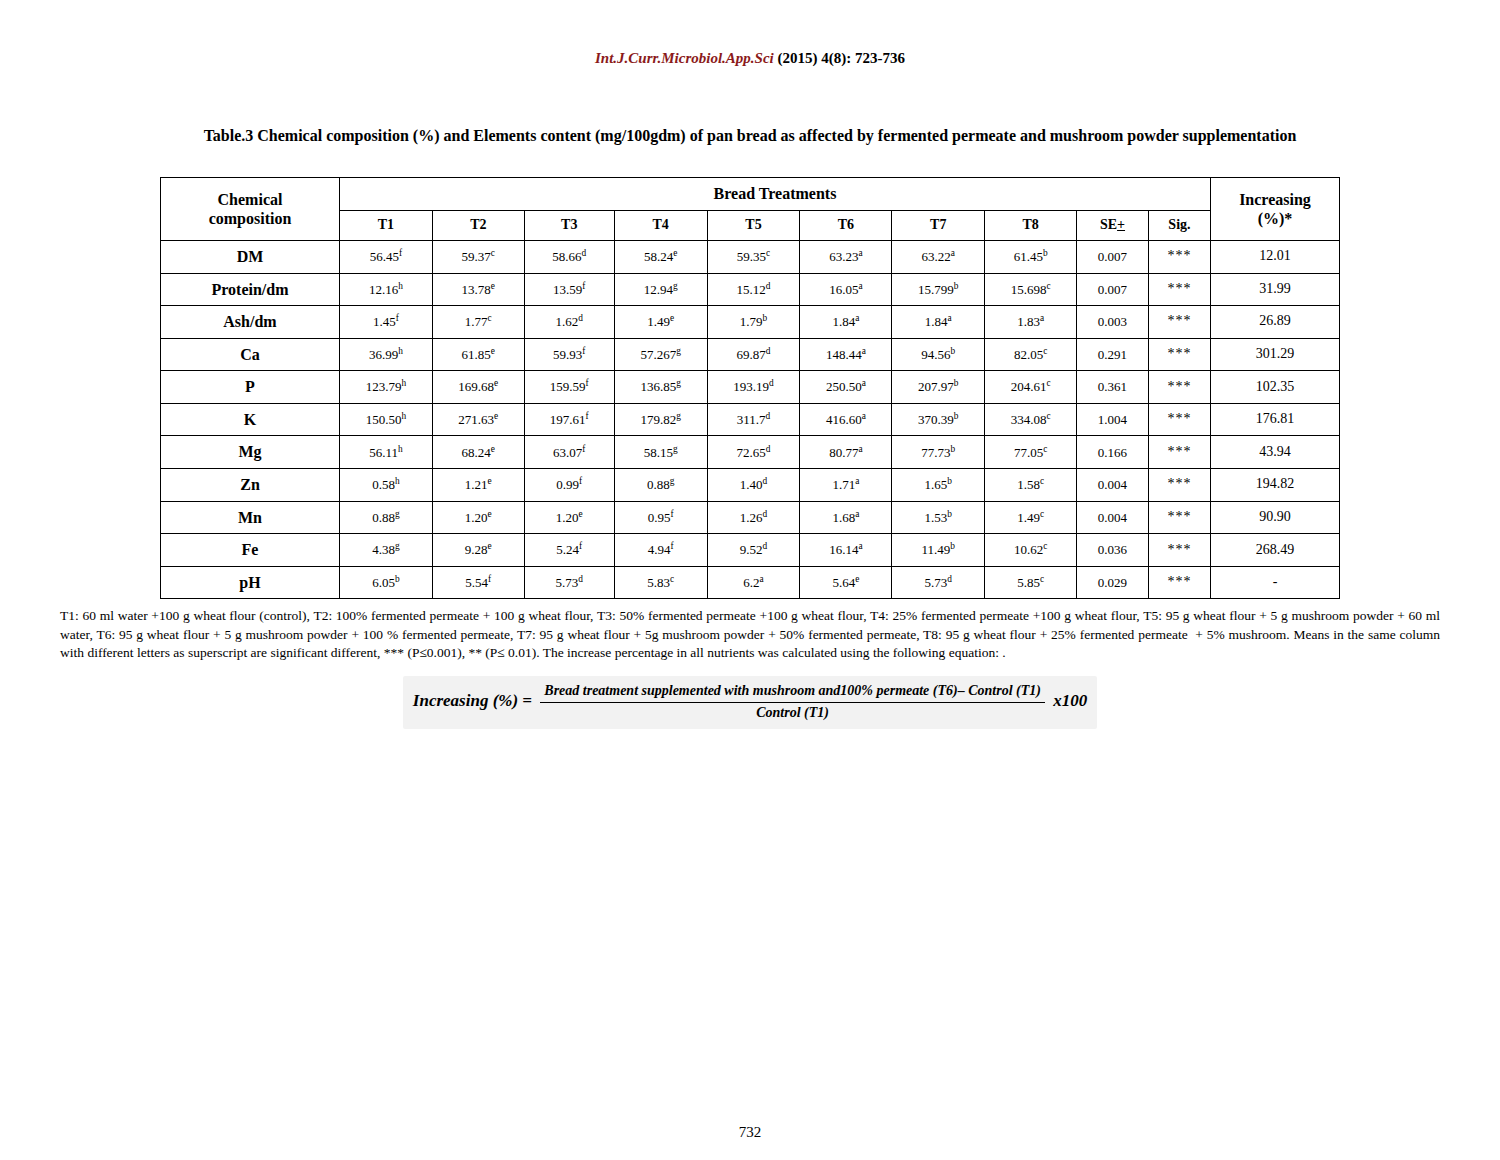Int.J.Curr.Microbiol.App.Sci (2015) 4(8): 723-736
Table.3 Chemical composition (%) and Elements content (mg/100gdm) of pan bread as affected by fermented permeate and mushroom powder supplementation
| Chemical composition | Bread Treatments | Increasing (%)* |
| --- | --- | --- |
| T1 | T2 | T3 | T4 | T5 | T6 | T7 | T8 | SE + | Sig. |
| DM | 56.45 f | 59.37 c | 58.66 d | 58.24 e | 59.35 c | 63.23 a | 63.22 a | 61.45 b | 0.007 | *** | 12.01 |
| Protein/dm | 12.16 h | 13.78 e | 13.59 f | 12.94 g | 15.12 d | 16.05 a | 15.799 b | 15.698 c | 0.007 | *** | 31.99 |
| Ash/dm | 1.45 f | 1.77 c | 1.62 d | 1.49 e | 1.79 b | 1.84 a | 1.84 a | 1.83 a | 0.003 | *** | 26.89 |
| Ca | 36.99 h | 61.85 e | 59.93 f | 57.267 g | 69.87 d | 148.44 a | 94.56 b | 82.05 c | 0.291 | *** | 301.29 |
| P | 123.79 h | 169.68 e | 159.59 f | 136.85 g | 193.19 d | 250.50 a | 207.97 b | 204.61 c | 0.361 | *** | 102.35 |
| K | 150.50 h | 271.63 e | 197.61 f | 179.82 g | 311.7 d | 416.60 a | 370.39 b | 334.08 c | 1.004 | *** | 176.81 |
| Mg | 56.11 h | 68.24 e | 63.07 f | 58.15 g | 72.65 d | 80.77 a | 77.73 b | 77.05 c | 0.166 | *** | 43.94 |
| Zn | 0.58 h | 1.21 e | 0.99 f | 0.88 g | 1.40 d | 1.71 a | 1.65 b | 1.58 c | 0.004 | *** | 194.82 |
| Mn | 0.88 g | 1.20 e | 1.20 e | 0.95 f | 1.26 d | 1.68 a | 1.53 b | 1.49 c | 0.004 | *** | 90.90 |
| Fe | 4.38 g | 9.28 e | 5.24 f | 4.94 f | 9.52 d | 16.14 a | 11.49 b | 10.62 c | 0.036 | *** | 268.49 |
| pH | 6.05 b | 5.54 f | 5.73 d | 5.83 c | 6.2 a | 5.64 e | 5.73 d | 5.85 c | 0.029 | *** | - |
T1: 60 ml water +100 g wheat flour (control), T2: 100% fermented permeate + 100 g wheat flour, T3: 50% fermented permeate +100 g wheat flour, T4: 25% fermented permeate +100 g wheat flour, T5: 95 g wheat flour + 5 g mushroom powder + 60 ml water, T6: 95 g wheat flour + 5 g mushroom powder + 100 % fermented permeate, T7: 95 g wheat flour + 5g mushroom powder + 50% fermented permeate, T8: 95 g wheat flour + 25% fermented permeate + 5% mushroom. Means in the same column with different letters as superscript are significant different, *** (P≤0.001), ** (P≤ 0.01). The increase percentage in all nutrients was calculated using the following equation: .
Increasing (%) = Bread treatment supplemented with mushroom and100% permeate (T6)– Control (T1) Control (T1) x100
732